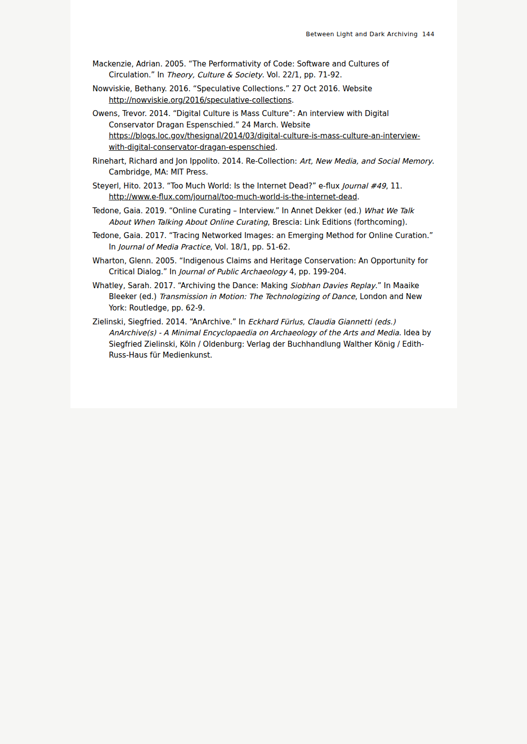Between Light and Dark Archiving 144
Mackenzie, Adrian. 2005. “The Performativity of Code: Software and Cultures of Circulation.” In Theory, Culture & Society. Vol. 22/1, pp. 71-92.
Nowviskie, Bethany. 2016. “Speculative Collections.” 27 Oct 2016. Website http://nowviskie.org/2016/speculative-collections.
Owens, Trevor. 2014. “Digital Culture is Mass Culture”: An interview with Digital Conservator Dragan Espenschied.” 24 March. Website https://blogs.loc.gov/thesignal/2014/03/digital-culture-is-mass-culture-an-interview-with-digital-conservator-dragan-espenschied.
Rinehart, Richard and Jon Ippolito. 2014. Re-Collection: Art, New Media, and Social Memory. Cambridge, MA: MIT Press.
Steyerl, Hito. 2013. “Too Much World: Is the Internet Dead?” e-flux Journal #49, 11. http://www.e-flux.com/journal/too-much-world-is-the-internet-dead.
Tedone, Gaia. 2019. “Online Curating – Interview.” In Annet Dekker (ed.) What We Talk About When Talking About Online Curating, Brescia: Link Editions (forthcoming).
Tedone, Gaia. 2017. “Tracing Networked Images: an Emerging Method for Online Curation.” In Journal of Media Practice, Vol. 18/1, pp. 51-62.
Wharton, Glenn. 2005. “Indigenous Claims and Heritage Conservation: An Opportunity for Critical Dialog.” In Journal of Public Archaeology 4, pp. 199-204.
Whatley, Sarah. 2017. “Archiving the Dance: Making Siobhan Davies Replay.” In Maaike Bleeker (ed.) Transmission in Motion: The Technologizing of Dance, London and New York: Routledge, pp. 62-9.
Zielinski, Siegfried. 2014. “AnArchive.” In Eckhard Fürlus, Claudia Giannetti (eds.) AnArchive(s) - A Minimal Encyclopaedia on Archaeology of the Arts and Media. Idea by Siegfried Zielinski, Köln / Oldenburg: Verlag der Buchhandlung Walther König / Edith-Russ-Haus für Medienkunst.